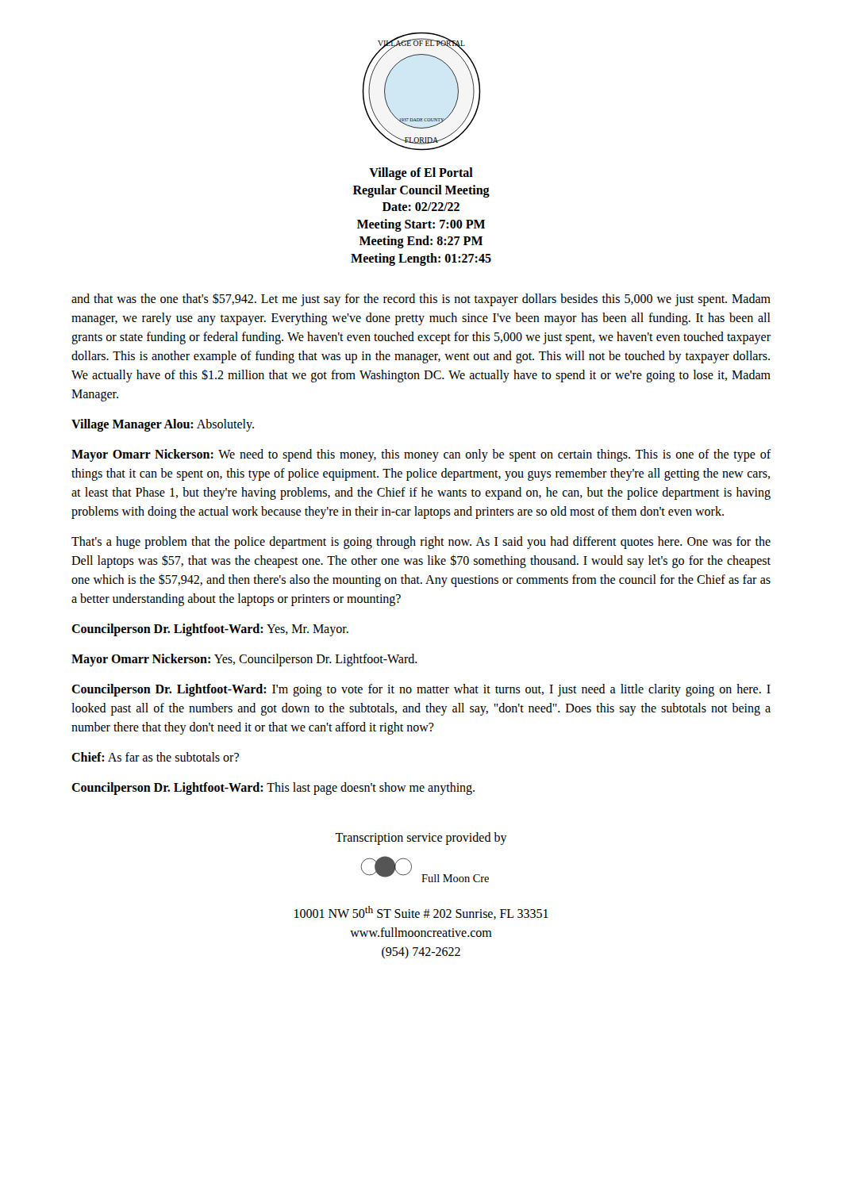Village of El Portal
Regular Council Meeting
Date: 02/22/22
Meeting Start: 7:00 PM
Meeting End: 8:27 PM
Meeting Length: 01:27:45
and that was the one that's $57,942. Let me just say for the record this is not taxpayer dollars besides this 5,000 we just spent. Madam manager, we rarely use any taxpayer. Everything we've done pretty much since I've been mayor has been all funding. It has been all grants or state funding or federal funding. We haven't even touched except for this 5,000 we just spent, we haven't even touched taxpayer dollars. This is another example of funding that was up in the manager, went out and got. This will not be touched by taxpayer dollars. We actually have of this $1.2 million that we got from Washington DC. We actually have to spend it or we're going to lose it, Madam Manager.
Village Manager Alou: Absolutely.
Mayor Omarr Nickerson: We need to spend this money, this money can only be spent on certain things. This is one of the type of things that it can be spent on, this type of police equipment. The police department, you guys remember they're all getting the new cars, at least that Phase 1, but they're having problems, and the Chief if he wants to expand on, he can, but the police department is having problems with doing the actual work because they're in their in-car laptops and printers are so old most of them don't even work.
That's a huge problem that the police department is going through right now. As I said you had different quotes here. One was for the Dell laptops was $57, that was the cheapest one. The other one was like $70 something thousand. I would say let's go for the cheapest one which is the $57,942, and then there's also the mounting on that. Any questions or comments from the council for the Chief as far as a better understanding about the laptops or printers or mounting?
Councilperson Dr. Lightfoot-Ward: Yes, Mr. Mayor.
Mayor Omarr Nickerson: Yes, Councilperson Dr. Lightfoot-Ward.
Councilperson Dr. Lightfoot-Ward: I'm going to vote for it no matter what it turns out, I just need a little clarity going on here. I looked past all of the numbers and got down to the subtotals, and they all say, "don't need". Does this say the subtotals not being a number there that they don't need it or that we can't afford it right now?
Chief: As far as the subtotals or?
Councilperson Dr. Lightfoot-Ward: This last page doesn't show me anything.
Transcription service provided by
10001 NW 50th ST Suite # 202 Sunrise, FL 33351
www.fullmooncreative.com
(954) 742-2622